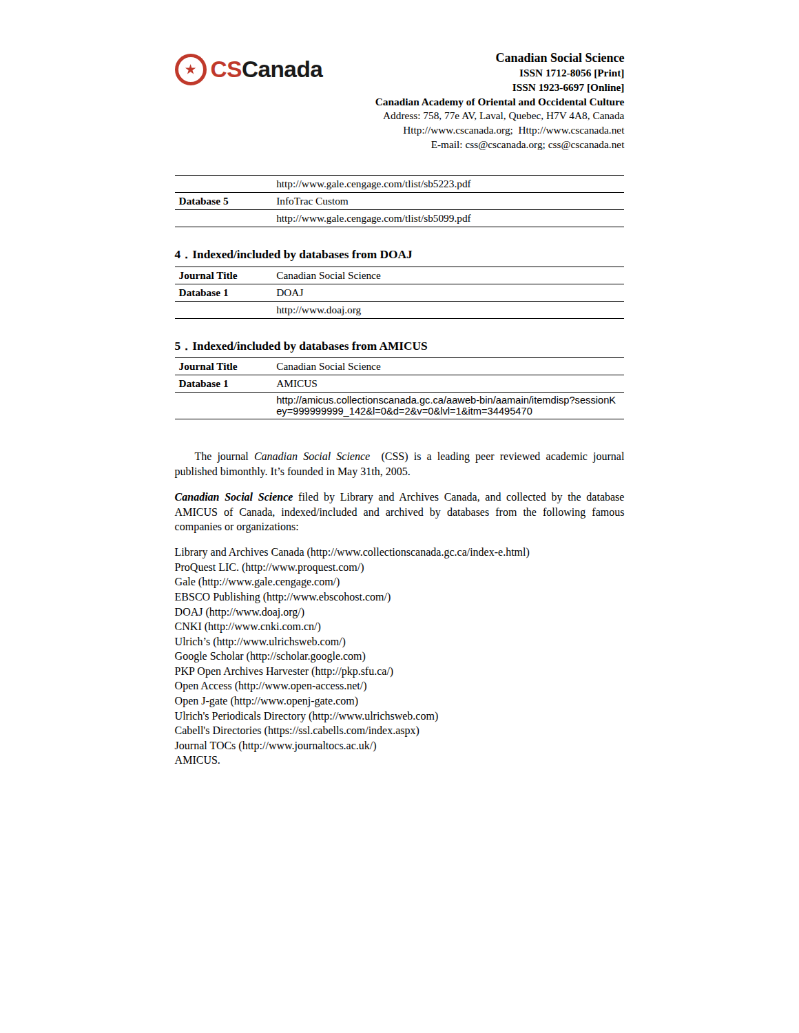CSCanada
Canadian Social Science
ISSN 1712-8056 [Print]
ISSN 1923-6697 [Online]
Canadian Academy of Oriental and Occidental Culture
Address: 758, 77e AV, Laval, Quebec, H7V 4A8, Canada
Http://www.cscanada.org; Http://www.cscanada.net
E-mail: css@cscanada.org; css@cscanada.net
| | http://www.gale.cengage.com/tlist/sb5223.pdf |
| Database 5 | InfoTrac Custom |
| | http://www.gale.cengage.com/tlist/sb5099.pdf |
4．Indexed/included by databases from DOAJ
| Journal Title | Canadian Social Science |
| Database 1 | DOAJ |
| | http://www.doaj.org |
5．Indexed/included by databases from AMICUS
| Journal Title | Canadian Social Science |
| Database 1 | AMICUS |
| | http://amicus.collectionscanada.gc.ca/aaweb-bin/aamain/itemdisp?sessionKey=999999999_142&l=0&d=2&v=0&lvl=1&itm=34495470 |
The journal Canadian Social Science (CSS) is a leading peer reviewed academic journal published bimonthly. It’s founded in May 31th, 2005.
Canadian Social Science filed by Library and Archives Canada, and collected by the database AMICUS of Canada, indexed/included and archived by databases from the following famous companies or organizations:
Library and Archives Canada (http://www.collectionscanada.gc.ca/index-e.html)
ProQuest LIC. (http://www.proquest.com/)
Gale (http://www.gale.cengage.com/)
EBSCO Publishing (http://www.ebscohost.com/)
DOAJ (http://www.doaj.org/)
CNKI (http://www.cnki.com.cn/)
Ulrich’s (http://www.ulrichsweb.com/)
Google Scholar (http://scholar.google.com)
PKP Open Archives Harvester (http://pkp.sfu.ca/)
Open Access (http://www.open-access.net/)
Open J-gate (http://www.openj-gate.com)
Ulrich's Periodicals Directory (http://www.ulrichsweb.com)
Cabell's Directories (https://ssl.cabells.com/index.aspx)
Journal TOCs (http://www.journaltocs.ac.uk/)
AMICUS.